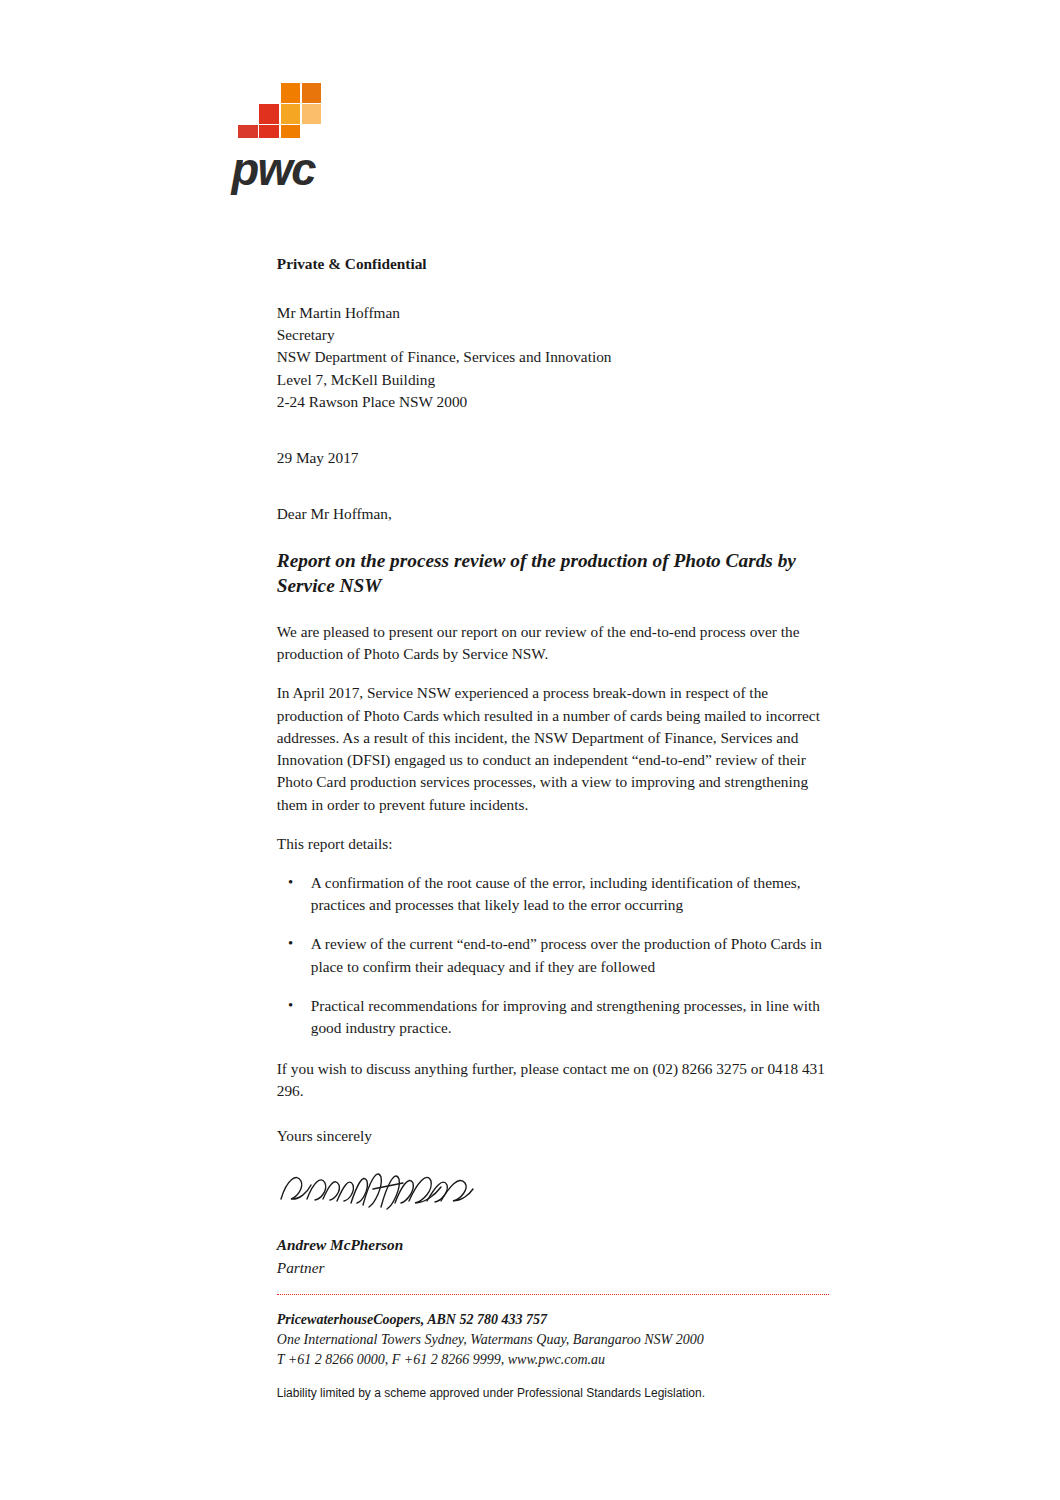pwc
Private & Confidential
Mr Martin Hoffman
Secretary
NSW Department of Finance, Services and Innovation
Level 7, McKell Building
2-24 Rawson Place NSW 2000
29 May 2017
Dear Mr Hoffman,
Report on the process review of the production of Photo Cards by Service NSW
We are pleased to present our report on our review of the end-to-end process over the production of Photo Cards by Service NSW.
In April 2017, Service NSW experienced a process break-down in respect of the production of Photo Cards which resulted in a number of cards being mailed to incorrect addresses. As a result of this incident, the NSW Department of Finance, Services and Innovation (DFSI) engaged us to conduct an independent “end-to-end” review of their Photo Card production services processes, with a view to improving and strengthening them in order to prevent future incidents.
This report details:
A confirmation of the root cause of the error, including identification of themes, practices and processes that likely lead to the error occurring
A review of the current “end-to-end” process over the production of Photo Cards in place to confirm their adequacy and if they are followed
Practical recommendations for improving and strengthening processes, in line with good industry practice.
If you wish to discuss anything further, please contact me on (02) 8266 3275 or 0418 431 296.
Yours sincerely
Andrew McPherson
Partner
PricewaterhouseCoopers, ABN 52 780 433 757
One International Towers Sydney, Watermans Quay, Barangaroo NSW 2000
T +61 2 8266 0000, F +61 2 8266 9999, www.pwc.com.au
Liability limited by a scheme approved under Professional Standards Legislation.